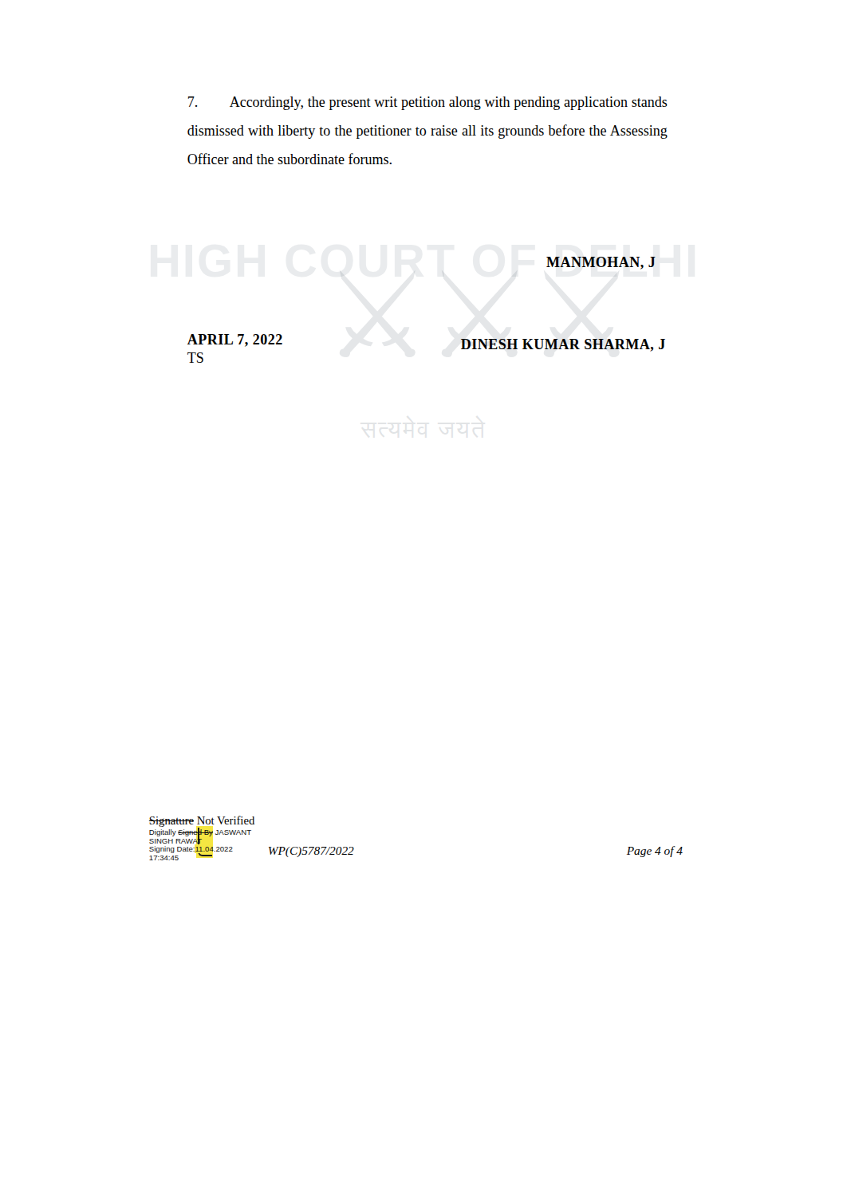HIGH COURT OF DELHI
⚔⚔⚔
सत्यमेव जयते
7. Accordingly, the present writ petition along with pending application stands dismissed with liberty to the petitioner to raise all its grounds before the Assessing Officer and the subordinate forums.
MANMOHAN, J
DINESH KUMAR SHARMA, J
APRIL 7, 2022
TS
Signature Not Verified
Digitally Signed By JASWANT
SINGH RAWAT
Signing Date:11.04.2022
17:34:45
WP(C)5787/2022 Page 4 of 4